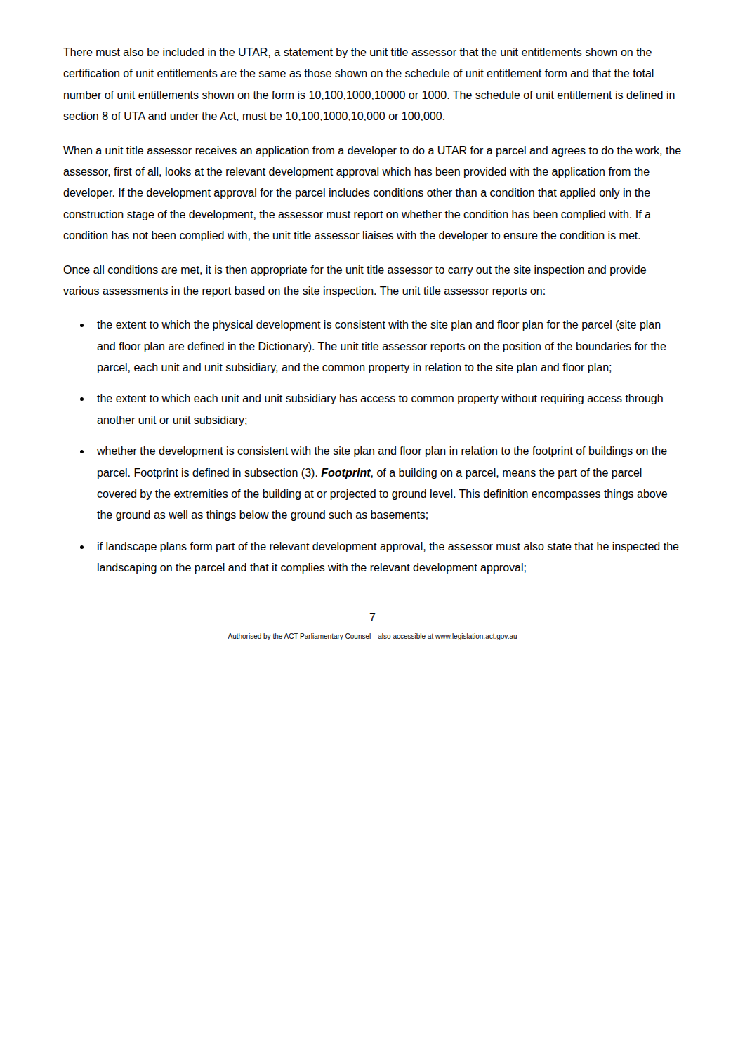There must also be included in the UTAR, a statement by the unit title assessor that the unit entitlements shown on the certification of unit entitlements are the same as those shown on the schedule of unit entitlement form and that the total number of unit entitlements shown on the form is 10,100,1000,10000 or 1000. The schedule of unit entitlement is defined in section 8 of UTA and under the Act, must be 10,100,1000,10,000 or 100,000.
When a unit title assessor receives an application from a developer to do a UTAR for a parcel and agrees to do the work, the assessor, first of all, looks at the relevant development approval which has been provided with the application from the developer. If the development approval for the parcel includes conditions other than a condition that applied only in the construction stage of the development, the assessor must report on whether the condition has been complied with. If a condition has not been complied with, the unit title assessor liaises with the developer to ensure the condition is met.
Once all conditions are met, it is then appropriate for the unit title assessor to carry out the site inspection and provide various assessments in the report based on the site inspection. The unit title assessor reports on:
the extent to which the physical development is consistent with the site plan and floor plan for the parcel (site plan and floor plan are defined in the Dictionary). The unit title assessor reports on the position of the boundaries for the parcel, each unit and unit subsidiary, and the common property in relation to the site plan and floor plan;
the extent to which each unit and unit subsidiary has access to common property without requiring access through another unit or unit subsidiary;
whether the development is consistent with the site plan and floor plan in relation to the footprint of buildings on the parcel. Footprint is defined in subsection (3). Footprint, of a building on a parcel, means the part of the parcel covered by the extremities of the building at or projected to ground level. This definition encompasses things above the ground as well as things below the ground such as basements;
if landscape plans form part of the relevant development approval, the assessor must also state that he inspected the landscaping on the parcel and that it complies with the relevant development approval;
7
Authorised by the ACT Parliamentary Counsel—also accessible at www.legislation.act.gov.au